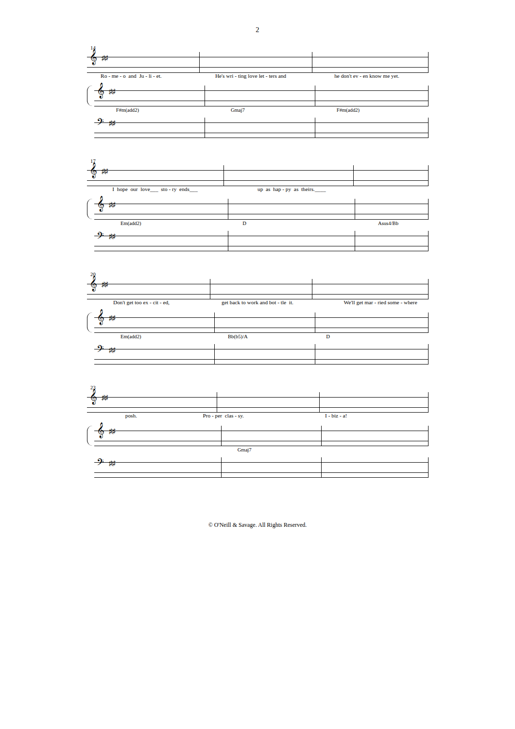2
14
𝄞 ♯♯
Ro - me - o and Ju - li - et. He's wri - ting love let - ters and he don't ev - en know me yet.
𝄞 ♯♯
F#m(add2) Gmaj7 F#m(add2)
𝄢 ♯♯
17
𝄞 ♯♯
I hope our love___ sto - ry ends___ up as hap - py as theirs.____
𝄞 ♯♯
Em(add2) D Asus4/Bb
𝄢 ♯♯
20
𝄞 ♯♯
Don't get too ex - cit - ed, get back to work and bot - tle it. We'll get mar - ried some - where
𝄞 ♯♯
Em(add2) Bb(b5)/A D
𝄢 ♯♯
23
𝄞 ♯♯
posh. Pro - per clas - sy. I - biz - a!
𝄞 ♯♯
Gmaj7
𝄢 ♯♯
© O'Neill & Savage. All Rights Reserved.
Lyrics in order: Romeo and Juliet. He's writing love letters and he don't even know me yet. I hope our love story ends up as happy as theirs. Don't get too excited, get back to work and bottle it. We'll get married somewhere posh. Proper classy. Ibiza! Chord symbols in order: F#m(add2), Gmaj7, F#m(add2), Em(add2), D, Asus4/Bb, Em(add2), Bb(b5)/A, D, Gmaj7.